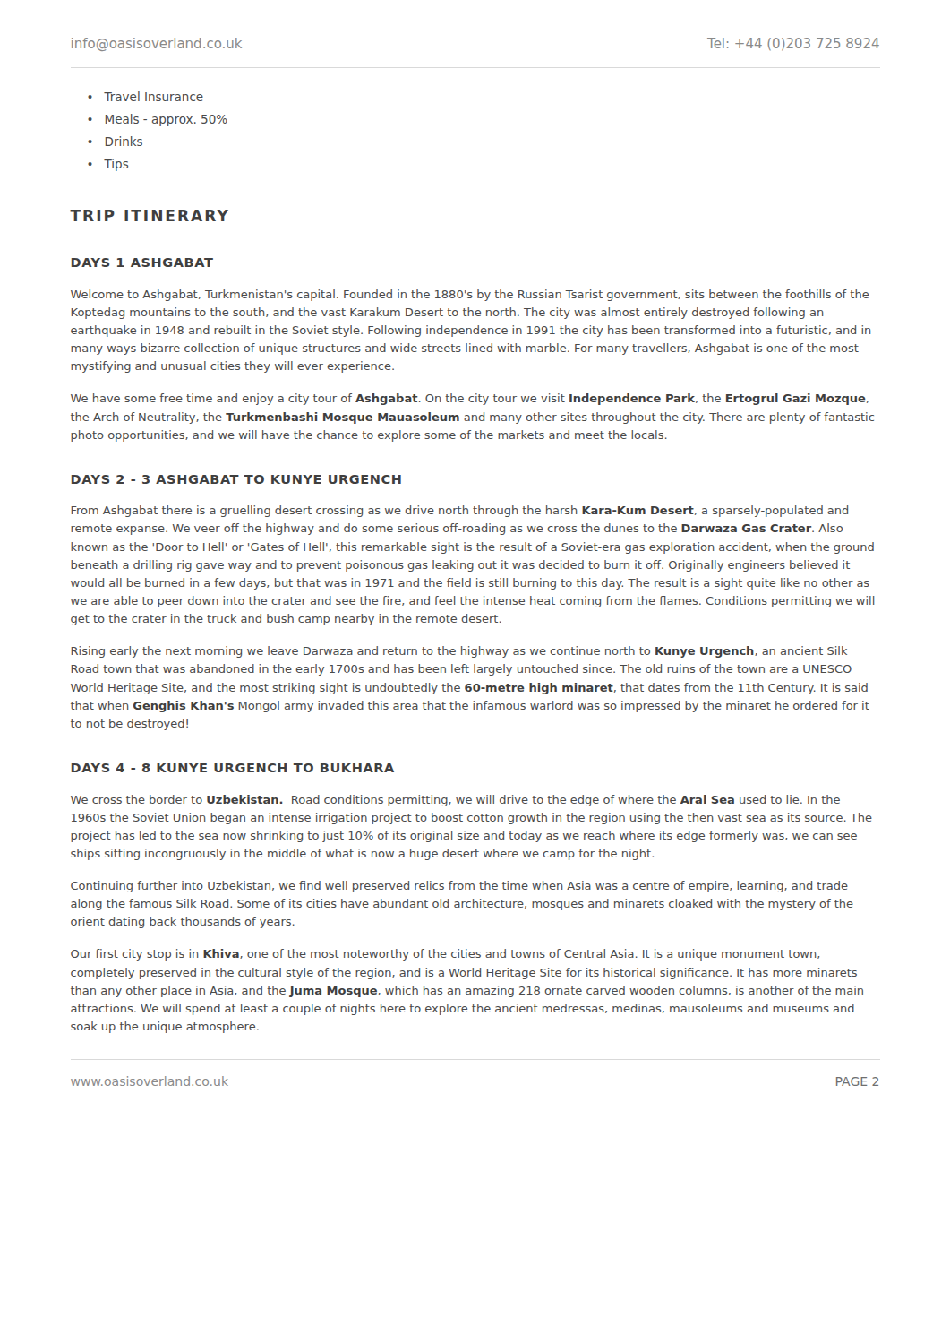info@oasisoverland.co.uk Tel: +44 (0)203 725 8924
Travel Insurance
Meals - approx. 50%
Drinks
Tips
TRIP ITINERARY
Days 1 Ashgabat
Welcome to Ashgabat, Turkmenistan's capital. Founded in the 1880's by the Russian Tsarist government, sits between the foothills of the Koptedag mountains to the south, and the vast Karakum Desert to the north. The city was almost entirely destroyed following an earthquake in 1948 and rebuilt in the Soviet style. Following independence in 1991 the city has been transformed into a futuristic, and in many ways bizarre collection of unique structures and wide streets lined with marble. For many travellers, Ashgabat is one of the most mystifying and unusual cities they will ever experience.
We have some free time and enjoy a city tour of Ashgabat. On the city tour we visit Independence Park, the Ertogrul Gazi Mozque, the Arch of Neutrality, the Turkmenbashi Mosque Mauasoleum and many other sites throughout the city. There are plenty of fantastic photo opportunities, and we will have the chance to explore some of the markets and meet the locals.
Days 2 - 3 Ashgabat to Kunye Urgench
From Ashgabat there is a gruelling desert crossing as we drive north through the harsh Kara-Kum Desert, a sparsely-populated and remote expanse. We veer off the highway and do some serious off-roading as we cross the dunes to the Darwaza Gas Crater. Also known as the 'Door to Hell' or 'Gates of Hell', this remarkable sight is the result of a Soviet-era gas exploration accident, when the ground beneath a drilling rig gave way and to prevent poisonous gas leaking out it was decided to burn it off. Originally engineers believed it would all be burned in a few days, but that was in 1971 and the field is still burning to this day. The result is a sight quite like no other as we are able to peer down into the crater and see the fire, and feel the intense heat coming from the flames. Conditions permitting we will get to the crater in the truck and bush camp nearby in the remote desert.
Rising early the next morning we leave Darwaza and return to the highway as we continue north to Kunye Urgench, an ancient Silk Road town that was abandoned in the early 1700s and has been left largely untouched since. The old ruins of the town are a UNESCO World Heritage Site, and the most striking sight is undoubtedly the 60-metre high minaret, that dates from the 11th Century. It is said that when Genghis Khan's Mongol army invaded this area that the infamous warlord was so impressed by the minaret he ordered for it to not be destroyed!
Days 4 - 8 Kunye Urgench to Bukhara
We cross the border to Uzbekistan. Road conditions permitting, we will drive to the edge of where the Aral Sea used to lie. In the 1960s the Soviet Union began an intense irrigation project to boost cotton growth in the region using the then vast sea as its source. The project has led to the sea now shrinking to just 10% of its original size and today as we reach where its edge formerly was, we can see ships sitting incongruously in the middle of what is now a huge desert where we camp for the night.
Continuing further into Uzbekistan, we find well preserved relics from the time when Asia was a centre of empire, learning, and trade along the famous Silk Road. Some of its cities have abundant old architecture, mosques and minarets cloaked with the mystery of the orient dating back thousands of years.
Our first city stop is in Khiva, one of the most noteworthy of the cities and towns of Central Asia. It is a unique monument town, completely preserved in the cultural style of the region, and is a World Heritage Site for its historical significance. It has more minarets than any other place in Asia, and the Juma Mosque, which has an amazing 218 ornate carved wooden columns, is another of the main attractions. We will spend at least a couple of nights here to explore the ancient medressas, medinas, mausoleums and museums and soak up the unique atmosphere.
www.oasisoverland.co.uk PAGE 2